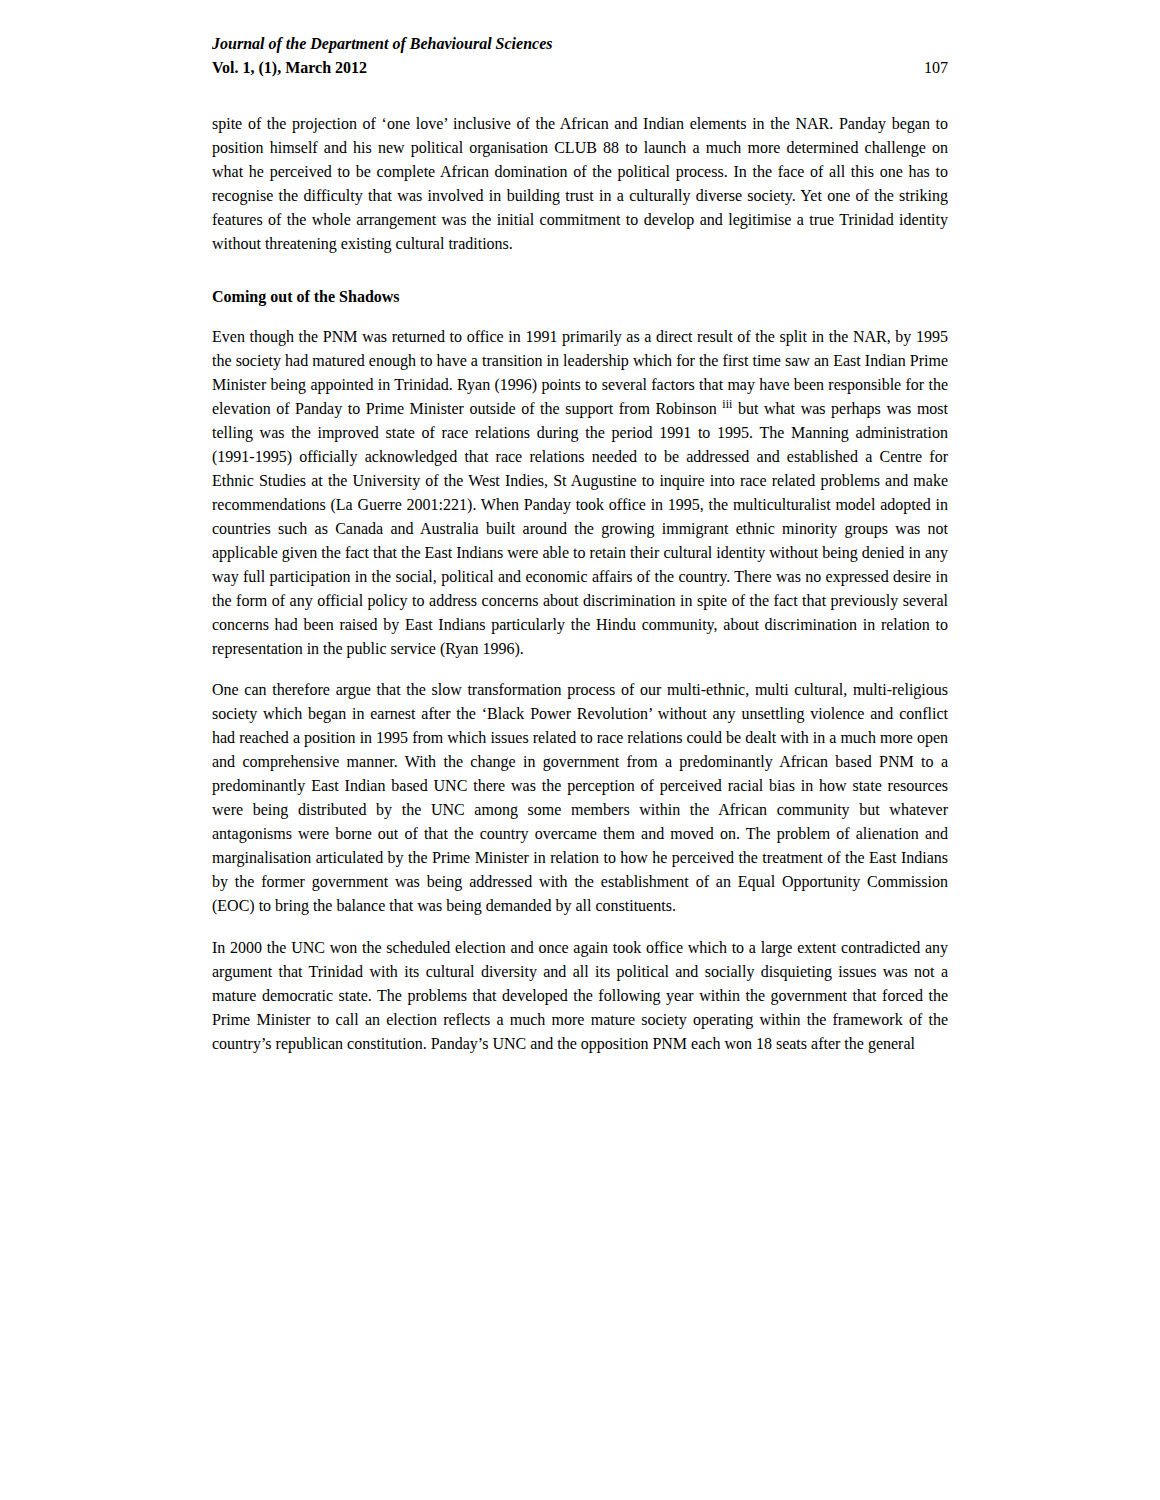Journal of the Department of Behavioural Sciences
Vol. 1, (1), March 2012107
spite of the projection of ‘one love’ inclusive of the African and Indian elements in the NAR. Panday began to position himself and his new political organisation CLUB 88 to launch a much more determined challenge on what he perceived to be complete African domination of the political process. In the face of all this one has to recognise the difficulty that was involved in building trust in a culturally diverse society. Yet one of the striking features of the whole arrangement was the initial commitment to develop and legitimise a true Trinidad identity without threatening existing cultural traditions.
Coming out of the Shadows
Even though the PNM was returned to office in 1991 primarily as a direct result of the split in the NAR, by 1995 the society had matured enough to have a transition in leadership which for the first time saw an East Indian Prime Minister being appointed in Trinidad. Ryan (1996) points to several factors that may have been responsible for the elevation of Panday to Prime Minister outside of the support from Robinson iii but what was perhaps was most telling was the improved state of race relations during the period 1991 to 1995. The Manning administration (1991-1995) officially acknowledged that race relations needed to be addressed and established a Centre for Ethnic Studies at the University of the West Indies, St Augustine to inquire into race related problems and make recommendations (La Guerre 2001:221). When Panday took office in 1995, the multiculturalist model adopted in countries such as Canada and Australia built around the growing immigrant ethnic minority groups was not applicable given the fact that the East Indians were able to retain their cultural identity without being denied in any way full participation in the social, political and economic affairs of the country. There was no expressed desire in the form of any official policy to address concerns about discrimination in spite of the fact that previously several concerns had been raised by East Indians particularly the Hindu community, about discrimination in relation to representation in the public service (Ryan 1996).
One can therefore argue that the slow transformation process of our multi-ethnic, multi cultural, multi-religious society which began in earnest after the ‘Black Power Revolution’ without any unsettling violence and conflict had reached a position in 1995 from which issues related to race relations could be dealt with in a much more open and comprehensive manner. With the change in government from a predominantly African based PNM to a predominantly East Indian based UNC there was the perception of perceived racial bias in how state resources were being distributed by the UNC among some members within the African community but whatever antagonisms were borne out of that the country overcame them and moved on. The problem of alienation and marginalisation articulated by the Prime Minister in relation to how he perceived the treatment of the East Indians by the former government was being addressed with the establishment of an Equal Opportunity Commission (EOC) to bring the balance that was being demanded by all constituents.
In 2000 the UNC won the scheduled election and once again took office which to a large extent contradicted any argument that Trinidad with its cultural diversity and all its political and socially disquieting issues was not a mature democratic state. The problems that developed the following year within the government that forced the Prime Minister to call an election reflects a much more mature society operating within the framework of the country’s republican constitution. Panday’s UNC and the opposition PNM each won 18 seats after the general